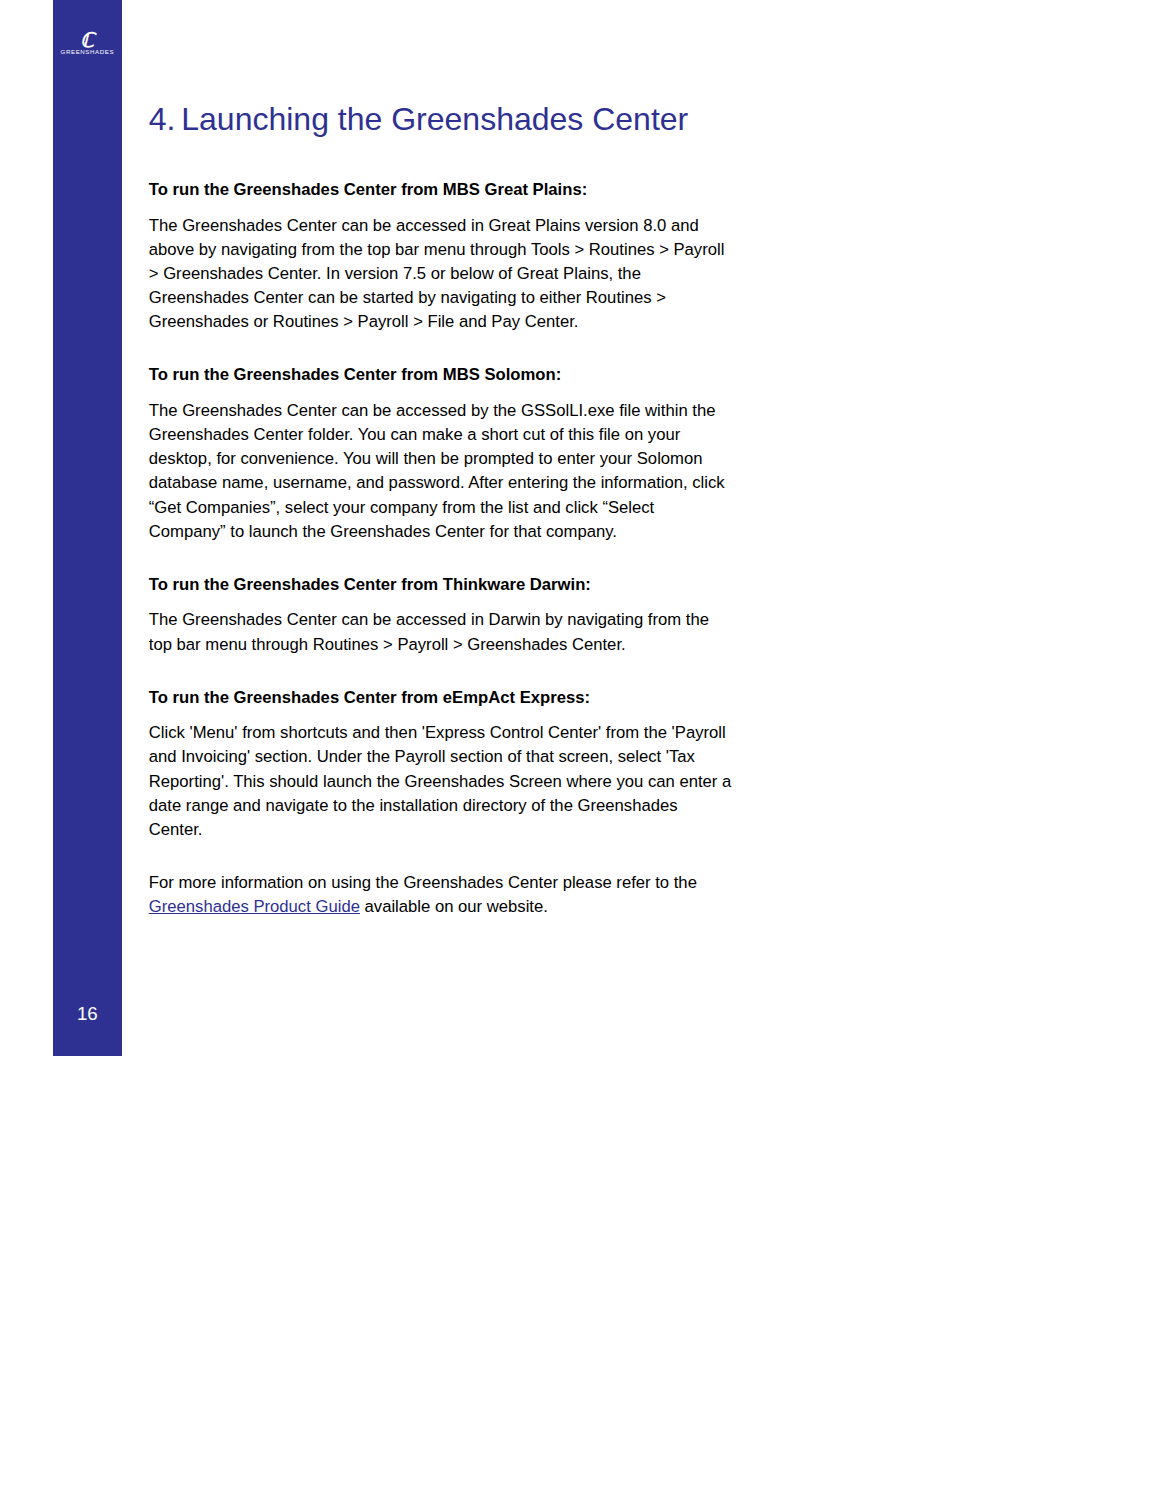ℂ GREENSHADES
4. Launching the Greenshades Center
To run the Greenshades Center from MBS Great Plains:
The Greenshades Center can be accessed in Great Plains version 8.0 and above by navigating from the top bar menu through Tools > Routines > Payroll > Greenshades Center. In version 7.5 or below of Great Plains, the Greenshades Center can be started by navigating to either Routines > Greenshades or Routines > Payroll > File and Pay Center.
To run the Greenshades Center from MBS Solomon:
The Greenshades Center can be accessed by the GSSolLI.exe file within the Greenshades Center folder. You can make a short cut of this file on your desktop, for convenience. You will then be prompted to enter your Solomon database name, username, and password. After entering the information, click “Get Companies”, select your company from the list and click “Select Company” to launch the Greenshades Center for that company.
To run the Greenshades Center from Thinkware Darwin:
The Greenshades Center can be accessed in Darwin by navigating from the top bar menu through Routines > Payroll > Greenshades Center.
To run the Greenshades Center from eEmpAct Express:
Click 'Menu' from shortcuts and then 'Express Control Center' from the 'Payroll and Invoicing' section. Under the Payroll section of that screen, select 'Tax Reporting'. This should launch the Greenshades Screen where you can enter a date range and navigate to the installation directory of the Greenshades Center.
For more information on using the Greenshades Center please refer to the Greenshades Product Guide available on our website.
16